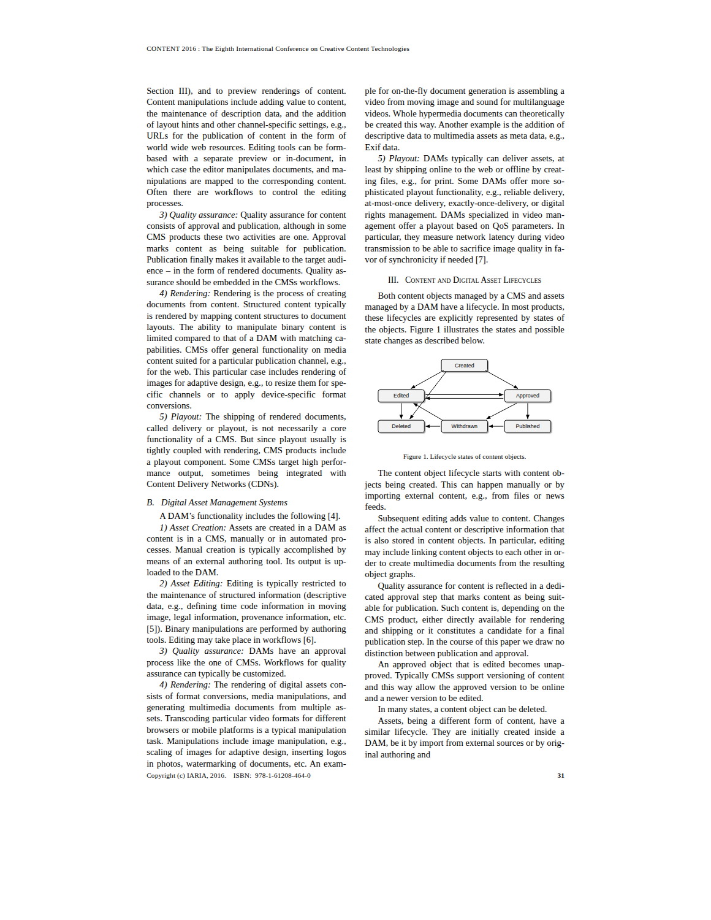CONTENT 2016 : The Eighth International Conference on Creative Content Technologies
Section III), and to preview renderings of content. Content manipulations include adding value to content, the maintenance of description data, and the addition of layout hints and other channel-specific settings, e.g., URLs for the publication of content in the form of world wide web resources. Editing tools can be form-based with a separate preview or in-document, in which case the editor manipulates documents, and manipulations are mapped to the corresponding content. Often there are workflows to control the editing processes.
3) Quality assurance: Quality assurance for content consists of approval and publication, although in some CMS products these two activities are one. Approval marks content as being suitable for publication. Publication finally makes it available to the target audience – in the form of rendered documents. Quality assurance should be embedded in the CMSs workflows.
4) Rendering: Rendering is the process of creating documents from content. Structured content typically is rendered by mapping content structures to document layouts. The ability to manipulate binary content is limited compared to that of a DAM with matching capabilities. CMSs offer general functionality on media content suited for a particular publication channel, e.g., for the web. This particular case includes rendering of images for adaptive design, e.g., to resize them for specific channels or to apply device-specific format conversions.
5) Playout: The shipping of rendered documents, called delivery or playout, is not necessarily a core functionality of a CMS. But since playout usually is tightly coupled with rendering, CMS products include a playout component. Some CMSs target high performance output, sometimes being integrated with Content Delivery Networks (CDNs).
B. Digital Asset Management Systems
A DAM’s functionality includes the following [4].
1) Asset Creation: Assets are created in a DAM as content is in a CMS, manually or in automated processes. Manual creation is typically accomplished by means of an external authoring tool. Its output is uploaded to the DAM.
2) Asset Editing: Editing is typically restricted to the maintenance of structured information (descriptive data, e.g., defining time code information in moving image, legal information, provenance information, etc. [5]). Binary manipulations are performed by authoring tools. Editing may take place in workflows [6].
3) Quality assurance: DAMs have an approval process like the one of CMSs. Workflows for quality assurance can typically be customized.
4) Rendering: The rendering of digital assets consists of format conversions, media manipulations, and generating multimedia documents from multiple assets. Transcoding particular video formats for different browsers or mobile platforms is a typical manipulation task. Manipulations include image manipulation, e.g., scaling of images for adaptive design, inserting logos in photos, watermarking of documents, etc. An example for on-the-fly document generation is assembling a video from moving image and sound for multilanguage videos. Whole hypermedia documents can theoretically be created this way. Another example is the addition of descriptive data to multimedia assets as meta data, e.g., Exif data.
5) Playout: DAMs typically can deliver assets, at least by shipping online to the web or offline by creating files, e.g., for print. Some DAMs offer more sophisticated playout functionality, e.g., reliable delivery, at-most-once delivery, exactly-once-delivery, or digital rights management. DAMs specialized in video management offer a playout based on QoS parameters. In particular, they measure network latency during video transmission to be able to sacrifice image quality in favor of synchronicity if needed [7].
III. Content and Digital Asset Lifecycles
Both content objects managed by a CMS and assets managed by a DAM have a lifecycle. In most products, these lifecycles are explicitly represented by states of the objects. Figure 1 illustrates the states and possible state changes as described below.
Created Edited Approved Deleted WIthdrawn Published
Figure 1. Lifecycle states of content objects.
The content object lifecycle starts with content objects being created. This can happen manually or by importing external content, e.g., from files or news feeds.
Subsequent editing adds value to content. Changes affect the actual content or descriptive information that is also stored in content objects. In particular, editing may include linking content objects to each other in order to create multimedia documents from the resulting object graphs.
Quality assurance for content is reflected in a dedicated approval step that marks content as being suitable for publication. Such content is, depending on the CMS product, either directly available for rendering and shipping or it constitutes a candidate for a final publication step. In the course of this paper we draw no distinction between publication and approval.
An approved object that is edited becomes unapproved. Typically CMSs support versioning of content and this way allow the approved version to be online and a newer version to be edited.
In many states, a content object can be deleted.
Assets, being a different form of content, have a similar lifecycle. They are initially created inside a DAM, be it by import from external sources or by original authoring and
Copyright (c) IARIA, 2016. ISBN: 978-1-61208-464-0
31